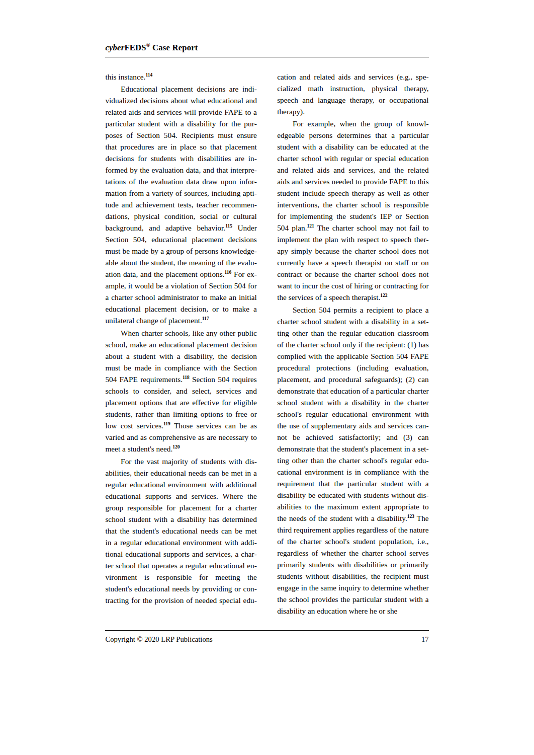cyber FEDS® Case Report
this instance.114
Educational placement decisions are individualized decisions about what educational and related aids and services will provide FAPE to a particular student with a disability for the purposes of Section 504. Recipients must ensure that procedures are in place so that placement decisions for students with disabilities are informed by the evaluation data, and that interpretations of the evaluation data draw upon information from a variety of sources, including aptitude and achievement tests, teacher recommendations, physical condition, social or cultural background, and adaptive behavior.115 Under Section 504, educational placement decisions must be made by a group of persons knowledgeable about the student, the meaning of the evaluation data, and the placement options.116 For example, it would be a violation of Section 504 for a charter school administrator to make an initial educational placement decision, or to make a unilateral change of placement.117
When charter schools, like any other public school, make an educational placement decision about a student with a disability, the decision must be made in compliance with the Section 504 FAPE requirements.118 Section 504 requires schools to consider, and select, services and placement options that are effective for eligible students, rather than limiting options to free or low cost services.119 Those services can be as varied and as comprehensive as are necessary to meet a student's need.120
For the vast majority of students with disabilities, their educational needs can be met in a regular educational environment with additional educational supports and services. Where the group responsible for placement for a charter school student with a disability has determined that the student's educational needs can be met in a regular educational environment with additional educational supports and services, a charter school that operates a regular educational environment is responsible for meeting the student's educational needs by providing or contracting for the provision of needed special education and related aids and services (e.g., specialized math instruction, physical therapy, speech and language therapy, or occupational therapy).
For example, when the group of knowledgeable persons determines that a particular student with a disability can be educated at the charter school with regular or special education and related aids and services, and the related aids and services needed to provide FAPE to this student include speech therapy as well as other interventions, the charter school is responsible for implementing the student's IEP or Section 504 plan.121 The charter school may not fail to implement the plan with respect to speech therapy simply because the charter school does not currently have a speech therapist on staff or on contract or because the charter school does not want to incur the cost of hiring or contracting for the services of a speech therapist.122
Section 504 permits a recipient to place a charter school student with a disability in a setting other than the regular education classroom of the charter school only if the recipient: (1) has complied with the applicable Section 504 FAPE procedural protections (including evaluation, placement, and procedural safeguards); (2) can demonstrate that education of a particular charter school student with a disability in the charter school's regular educational environment with the use of supplementary aids and services cannot be achieved satisfactorily; and (3) can demonstrate that the student's placement in a setting other than the charter school's regular educational environment is in compliance with the requirement that the particular student with a disability be educated with students without disabilities to the maximum extent appropriate to the needs of the student with a disability.123 The third requirement applies regardless of the nature of the charter school's student population, i.e., regardless of whether the charter school serves primarily students with disabilities or primarily students without disabilities, the recipient must engage in the same inquiry to determine whether the school provides the particular student with a disability an education where he or she
Copyright © 2020 LRP Publications
17